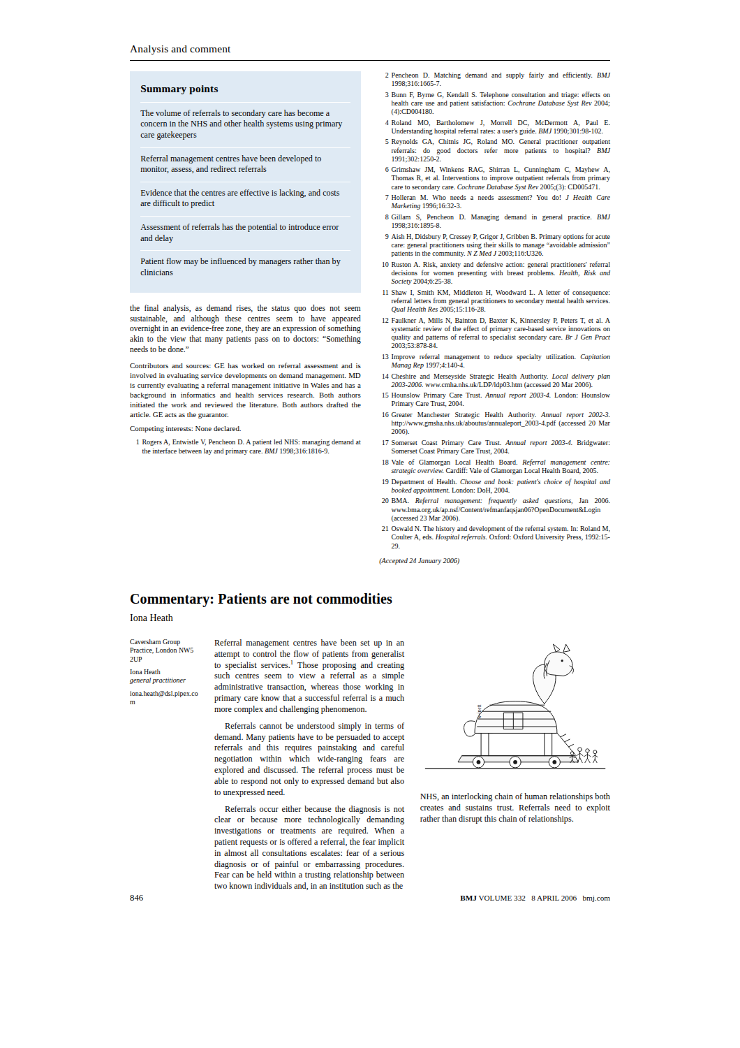Analysis and comment
Summary points
The volume of referrals to secondary care has become a concern in the NHS and other health systems using primary care gatekeepers
Referral management centres have been developed to monitor, assess, and redirect referrals
Evidence that the centres are effective is lacking, and costs are difficult to predict
Assessment of referrals has the potential to introduce error and delay
Patient flow may be influenced by managers rather than by clinicians
the final analysis, as demand rises, the status quo does not seem sustainable, and although these centres seem to have appeared overnight in an evidence-free zone, they are an expression of something akin to the view that many patients pass on to doctors: “Something needs to be done.”
Contributors and sources: GE has worked on referral assessment and is involved in evaluating service developments on demand management. MD is currently evaluating a referral management initiative in Wales and has a background in informatics and health services research. Both authors initiated the work and reviewed the literature. Both authors drafted the article. GE acts as the guarantor.
Competing interests: None declared.
Rogers A, Entwistle V, Pencheon D. A patient led NHS: managing demand at the interface between lay and primary care. BMJ 1998;316:1816-9.
Pencheon D. Matching demand and supply fairly and efficiently. BMJ 1998;316:1665-7.
Bunn F, Byrne G, Kendall S. Telephone consultation and triage: effects on health care use and patient satisfaction: Cochrane Database Syst Rev 2004;(4):CD004180.
Roland MO, Bartholomew J, Morrell DC, McDermott A, Paul E. Understanding hospital referral rates: a user's guide. BMJ 1990;301:98-102.
Reynolds GA, Chitnis JG, Roland MO. General practitioner outpatient referrals: do good doctors refer more patients to hospital? BMJ 1991;302:1250-2.
Grimshaw JM, Winkens RAG, Shirran L, Cunningham C, Mayhew A, Thomas R, et al. Interventions to improve outpatient referrals from primary care to secondary care. Cochrane Database Syst Rev 2005;(3): CD005471.
Holleran M. Who needs a needs assessment? You do! J Health Care Marketing 1996;16:32-3.
Gillam S, Pencheon D. Managing demand in general practice. BMJ 1998;316:1895-8.
Aish H, Didsbury P, Cressey P, Grigor J, Gribben B. Primary options for acute care: general practitioners using their skills to manage “avoidable admission” patients in the community. N Z Med J 2003;116:U326.
Ruston A. Risk, anxiety and defensive action: general practitioners' referral decisions for women presenting with breast problems. Health, Risk and Society 2004;6:25-38.
Shaw I, Smith KM, Middleton H, Woodward L. A letter of consequence: referral letters from general practitioners to secondary mental health services. Qual Health Res 2005;15:116-28.
Faulkner A, Mills N, Bainton D, Baxter K, Kinnersley P, Peters T, et al. A systematic review of the effect of primary care-based service innovations on quality and patterns of referral to specialist secondary care. Br J Gen Pract 2003;53:878-84.
Improve referral management to reduce specialty utilization. Capitation Manag Rep 1997;4:140-4.
Cheshire and Merseyside Strategic Health Authority. Local delivery plan 2003-2006. www.cmha.nhs.uk/LDP/ldp03.htm (accessed 20 Mar 2006).
Hounslow Primary Care Trust. Annual report 2003-4. London: Hounslow Primary Care Trust, 2004.
Greater Manchester Strategic Health Authority. Annual report 2002-3. http://www.gmsha.nhs.uk/aboutus/annualeport_2003-4.pdf (accessed 20 Mar 2006).
Somerset Coast Primary Care Trust. Annual report 2003-4. Bridgwater: Somerset Coast Primary Care Trust, 2004.
Vale of Glamorgan Local Health Board. Referral management centre: strategic overview. Cardiff: Vale of Glamorgan Local Health Board, 2005.
Department of Health. Choose and book: patient's choice of hospital and booked appointment. London: DoH, 2004.
BMA. Referral management: frequently asked questions, Jan 2006. www.bma.org.uk/ap.nsf/Content/refmanfaqsjan06?OpenDocument&Login (accessed 23 Mar 2006).
Oswald N. The history and development of the referral system. In: Roland M, Coulter A, eds. Hospital referrals. Oxford: Oxford University Press, 1992:15-29.
(Accepted 24 January 2006)
Commentary: Patients are not commodities
Iona Heath
Caversham Group Practice, London NW5 2UP
Iona Heath
general practitioner
iona.heath@dsl.pipex.com
Referral management centres have been set up in an attempt to control the flow of patients from generalist to specialist services.1 Those proposing and creating such centres seem to view a referral as a simple administrative transaction, whereas those working in primary care know that a successful referral is a much more complex and challenging phenomenon.
Referrals cannot be understood simply in terms of demand. Many patients have to be persuaded to accept referrals and this requires painstaking and careful negotiation within which wide-ranging fears are explored and discussed. The referral process must be able to respond not only to expressed demand but also to unexpressed need.
Referrals occur either because the diagnosis is not clear or because more technologically demanding investigations or treatments are required. When a patient requests or is offered a referral, the fear implicit in almost all consultations escalates: fear of a serious diagnosis or of painful or embarrassing procedures. Fear can be held within a trusting relationship between two known individuals and, in an institution such as the
Trojan horse illustration w-inett
NHS, an interlocking chain of human relationships both creates and sustains trust. Referrals need to exploit rather than disrupt this chain of relationships.
846
BMJ VOLUME 332 8 APRIL 2006 bmj.com